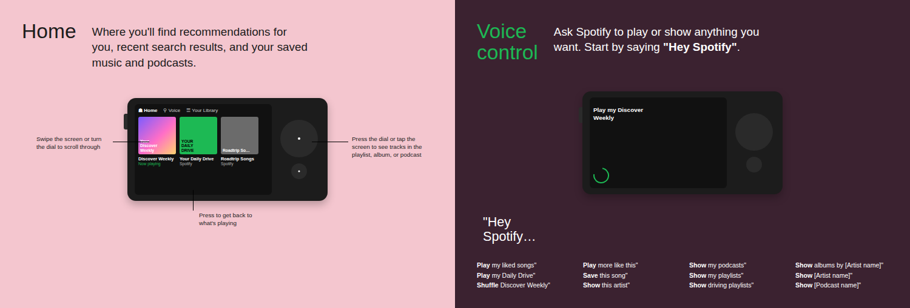Home
Where you'll find recommendations for you, recent search results, and your saved music and podcasts.
☗ Home ⚲ Voice ☰ Your Library
Your
Discover
Weekly
Discover Weekly
Now playing
YOUR
DAILY
DRIVE
Your Daily Drive
Spotify
Roadtrip So…
Roadtrip Songs
Spotify
Swipe the screen or turn the dial to scroll through
Press the dial or tap the screen to see tracks in the playlist, album, or podcast
Press to get back to what's playing
Voice
control
Ask Spotify to play or show anything you want. Start by saying "Hey Spotify".
Play my Discover
Weekly
"Hey Spotify…
Play my liked songs" Play my Daily Drive" Shuffle Discover Weekly"
Play more like this" Save this song" Show this artist"
Show my podcasts" Show my playlists" Show driving playlists"
Show albums by [Artist name]" Show [Artist name]" Show [Podcast name]"